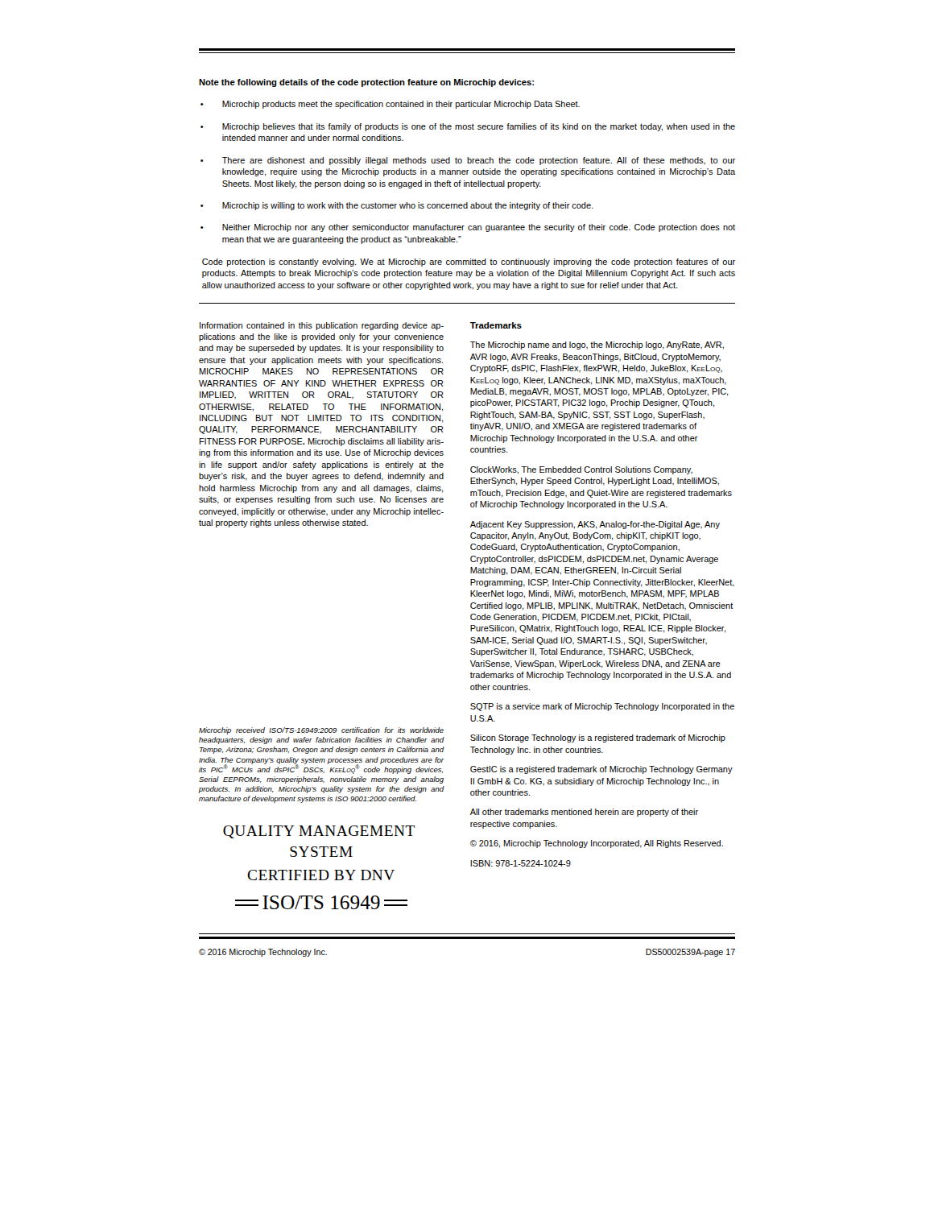Note the following details of the code protection feature on Microchip devices:
Microchip products meet the specification contained in their particular Microchip Data Sheet.
Microchip believes that its family of products is one of the most secure families of its kind on the market today, when used in the intended manner and under normal conditions.
There are dishonest and possibly illegal methods used to breach the code protection feature. All of these methods, to our knowledge, require using the Microchip products in a manner outside the operating specifications contained in Microchip’s Data Sheets. Most likely, the person doing so is engaged in theft of intellectual property.
Microchip is willing to work with the customer who is concerned about the integrity of their code.
Neither Microchip nor any other semiconductor manufacturer can guarantee the security of their code. Code protection does not mean that we are guaranteeing the product as “unbreakable.”
Code protection is constantly evolving. We at Microchip are committed to continuously improving the code protection features of our products. Attempts to break Microchip’s code protection feature may be a violation of the Digital Millennium Copyright Act. If such acts allow unauthorized access to your software or other copyrighted work, you may have a right to sue for relief under that Act.
Information contained in this publication regarding device applications and the like is provided only for your convenience and may be superseded by updates. It is your responsibility to ensure that your application meets with your specifications. Microchip makes no representations or warranties of any kind whether express or implied, written or oral, statutory or otherwise, related to the information, including but not limited to its condition, quality, performance, merchantability or fitness for purpose. Microchip disclaims all liability arising from this information and its use. Use of Microchip devices in life support and/or safety applications is entirely at the buyer’s risk, and the buyer agrees to defend, indemnify and hold harmless Microchip from any and all damages, claims, suits, or expenses resulting from such use. No licenses are conveyed, implicitly or otherwise, under any Microchip intellectual property rights unless otherwise stated.
Microchip received ISO/TS-16949:2009 certification for its worldwide headquarters, design and wafer fabrication facilities in Chandler and Tempe, Arizona; Gresham, Oregon and design centers in California and India. The Company’s quality system processes and procedures are for its PIC® MCUs and dsPIC® DSCs, KeeLoq® code hopping devices, Serial EEPROMs, microperipherals, nonvolatile memory and analog products. In addition, Microchip’s quality system for the design and manufacture of development systems is ISO 9001:2000 certified.
QUALITY MANAGEMENT SYSTEM
CERTIFIED BY DNV
ISO/TS 16949
Trademarks
The Microchip name and logo, the Microchip logo, AnyRate, AVR, AVR logo, AVR Freaks, BeaconThings, BitCloud, CryptoMemory, CryptoRF, dsPIC, FlashFlex, flexPWR, Heldo, JukeBlox, KeeLoq, KeeLoq logo, Kleer, LANCheck, LINK MD, maXStylus, maXTouch, MediaLB, megaAVR, MOST, MOST logo, MPLAB, OptoLyzer, PIC, picoPower, PICSTART, PIC32 logo, Prochip Designer, QTouch, RightTouch, SAM-BA, SpyNIC, SST, SST Logo, SuperFlash, tinyAVR, UNI/O, and XMEGA are registered trademarks of Microchip Technology Incorporated in the U.S.A. and other countries.
ClockWorks, The Embedded Control Solutions Company, EtherSynch, Hyper Speed Control, HyperLight Load, IntelliMOS, mTouch, Precision Edge, and Quiet-Wire are registered trademarks of Microchip Technology Incorporated in the U.S.A.
Adjacent Key Suppression, AKS, Analog-for-the-Digital Age, Any Capacitor, AnyIn, AnyOut, BodyCom, chipKIT, chipKIT logo, CodeGuard, CryptoAuthentication, CryptoCompanion, CryptoController, dsPICDEM, dsPICDEM.net, Dynamic Average Matching, DAM, ECAN, EtherGREEN, In-Circuit Serial Programming, ICSP, Inter-Chip Connectivity, JitterBlocker, KleerNet, KleerNet logo, Mindi, MiWi, motorBench, MPASM, MPF, MPLAB Certified logo, MPLIB, MPLINK, MultiTRAK, NetDetach, Omniscient Code Generation, PICDEM, PICDEM.net, PICkit, PICtail, PureSilicon, QMatrix, RightTouch logo, REAL ICE, Ripple Blocker, SAM-ICE, Serial Quad I/O, SMART-I.S., SQI, SuperSwitcher, SuperSwitcher II, Total Endurance, TSHARC, USBCheck, VariSense, ViewSpan, WiperLock, Wireless DNA, and ZENA are trademarks of Microchip Technology Incorporated in the U.S.A. and other countries.
SQTP is a service mark of Microchip Technology Incorporated in the U.S.A.
Silicon Storage Technology is a registered trademark of Microchip Technology Inc. in other countries.
GestIC is a registered trademark of Microchip Technology Germany II GmbH & Co. KG, a subsidiary of Microchip Technology Inc., in other countries.
All other trademarks mentioned herein are property of their respective companies.
© 2016, Microchip Technology Incorporated, All Rights Reserved.
ISBN: 978-1-5224-1024-9
© 2016 Microchip Technology Inc.
DS50002539A-page 17